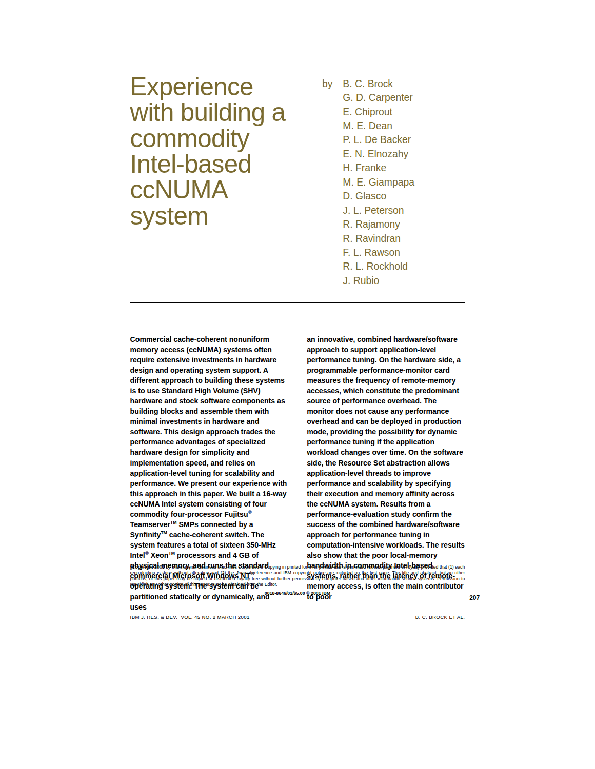Experience with building a commodity Intel-based ccNUMA system
by
B. C. Brock
G. D. Carpenter
E. Chiprout
M. E. Dean
P. L. De Backer
E. N. Elnozahy
H. Franke
M. E. Giampapa
D. Glasco
J. L. Peterson
R. Rajamony
R. Ravindran
F. L. Rawson
R. L. Rockhold
J. Rubio
Commercial cache-coherent nonuniform memory access (ccNUMA) systems often require extensive investments in hardware design and operating system support. A different approach to building these systems is to use Standard High Volume (SHV) hardware and stock software components as building blocks and assemble them with minimal investments in hardware and software. This design approach trades the performance advantages of specialized hardware design for simplicity and implementation speed, and relies on application-level tuning for scalability and performance. We present our experience with this approach in this paper. We built a 16-way ccNUMA Intel system consisting of four commodity four-processor Fujitsu® TeamserverTM SMPs connected by a SynfinityTM cache-coherent switch. The system features a total of sixteen 350-MHz Intel® XeonTM processors and 4 GB of physical memory, and runs the standard commercial Microsoft Windows NT® operating system. The system can be partitioned statically or dynamically, and uses
an innovative, combined hardware/software approach to support application-level performance tuning. On the hardware side, a programmable performance-monitor card measures the frequency of remote-memory accesses, which constitute the predominant source of performance overhead. The monitor does not cause any performance overhead and can be deployed in production mode, providing the possibility for dynamic performance tuning if the application workload changes over time. On the software side, the Resource Set abstraction allows application-level threads to improve performance and scalability by specifying their execution and memory affinity across the ccNUMA system. Results from a performance-evaluation study confirm the success of the combined hardware/software approach for performance tuning in computation-intensive workloads. The results also show that the poor local-memory bandwidth in commodity Intel-based systems, rather than the latency of remote-memory access, is often the main contributor to poor
*Copyright 2001 by International Business Machines Corporation. Copying in printed form for private use is permitted without payment of royalty provided that (1) each reproduction is done without alteration and (2) the Journal reference and IBM copyright notice are included on the first page. The title and abstract, but no other portions, of this paper may be copied or distributed royalty free without further permission by computer-based and other information-service systems. Permission to republish any other portion of this paper must be obtained from the Editor. 0018-8646/01/$5.00 © 2001 IBM
207
IBM J. RES. & DEV. VOL. 45 NO. 2 MARCH 2001 B. C. BROCK ET AL.